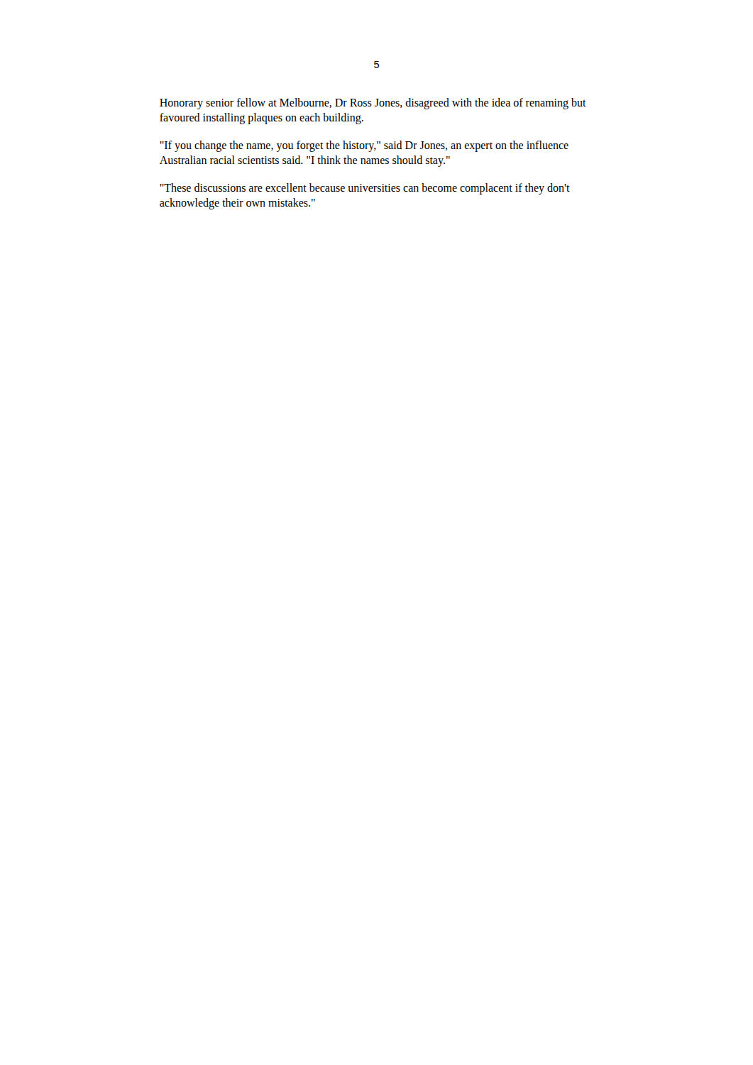5
Honorary senior fellow at Melbourne, Dr Ross Jones, disagreed with the idea of renaming but favoured installing plaques on each building.
"If you change the name, you forget the history," said Dr Jones, an expert on the influence Australian racial scientists said. "I think the names should stay."
"These discussions are excellent because universities can become complacent if they don't acknowledge their own mistakes."